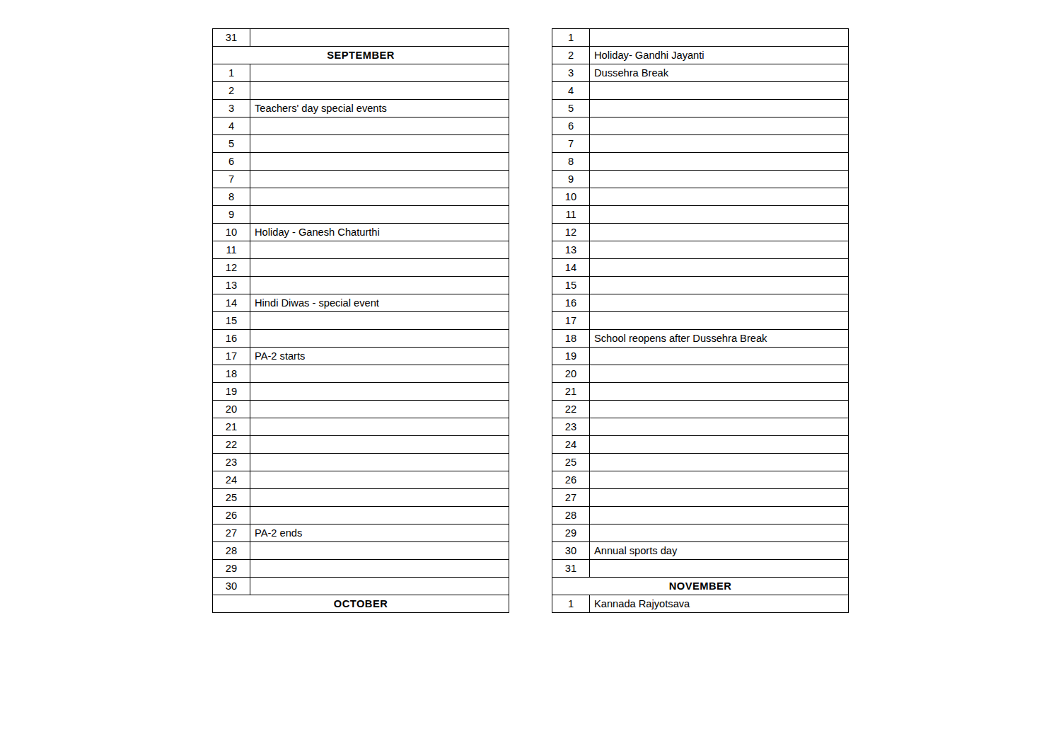| 31 | |
| SEPTEMBER |
| 1 | |
| 2 | |
| 3 | Teachers' day special events |
| 4 | |
| 5 | |
| 6 | |
| 7 | |
| 8 | |
| 9 | |
| 10 | Holiday - Ganesh Chaturthi |
| 11 | |
| 12 | |
| 13 | |
| 14 | Hindi Diwas - special event |
| 15 | |
| 16 | |
| 17 | PA-2 starts |
| 18 | |
| 19 | |
| 20 | |
| 21 | |
| 22 | |
| 23 | |
| 24 | |
| 25 | |
| 26 | |
| 27 | PA-2 ends |
| 28 | |
| 29 | |
| 30 | |
| OCTOBER |
| 1 | |
| 2 | Holiday- Gandhi Jayanti |
| 3 | Dussehra Break |
| 4 | |
| 5 | |
| 6 | |
| 7 | |
| 8 | |
| 9 | |
| 10 | |
| 11 | |
| 12 | |
| 13 | |
| 14 | |
| 15 | |
| 16 | |
| 17 | |
| 18 | School reopens after Dussehra Break |
| 19 | |
| 20 | |
| 21 | |
| 22 | |
| 23 | |
| 24 | |
| 25 | |
| 26 | |
| 27 | |
| 28 | |
| 29 | |
| 30 | Annual sports day |
| 31 | |
| NOVEMBER |
| 1 | Kannada Rajyotsava |